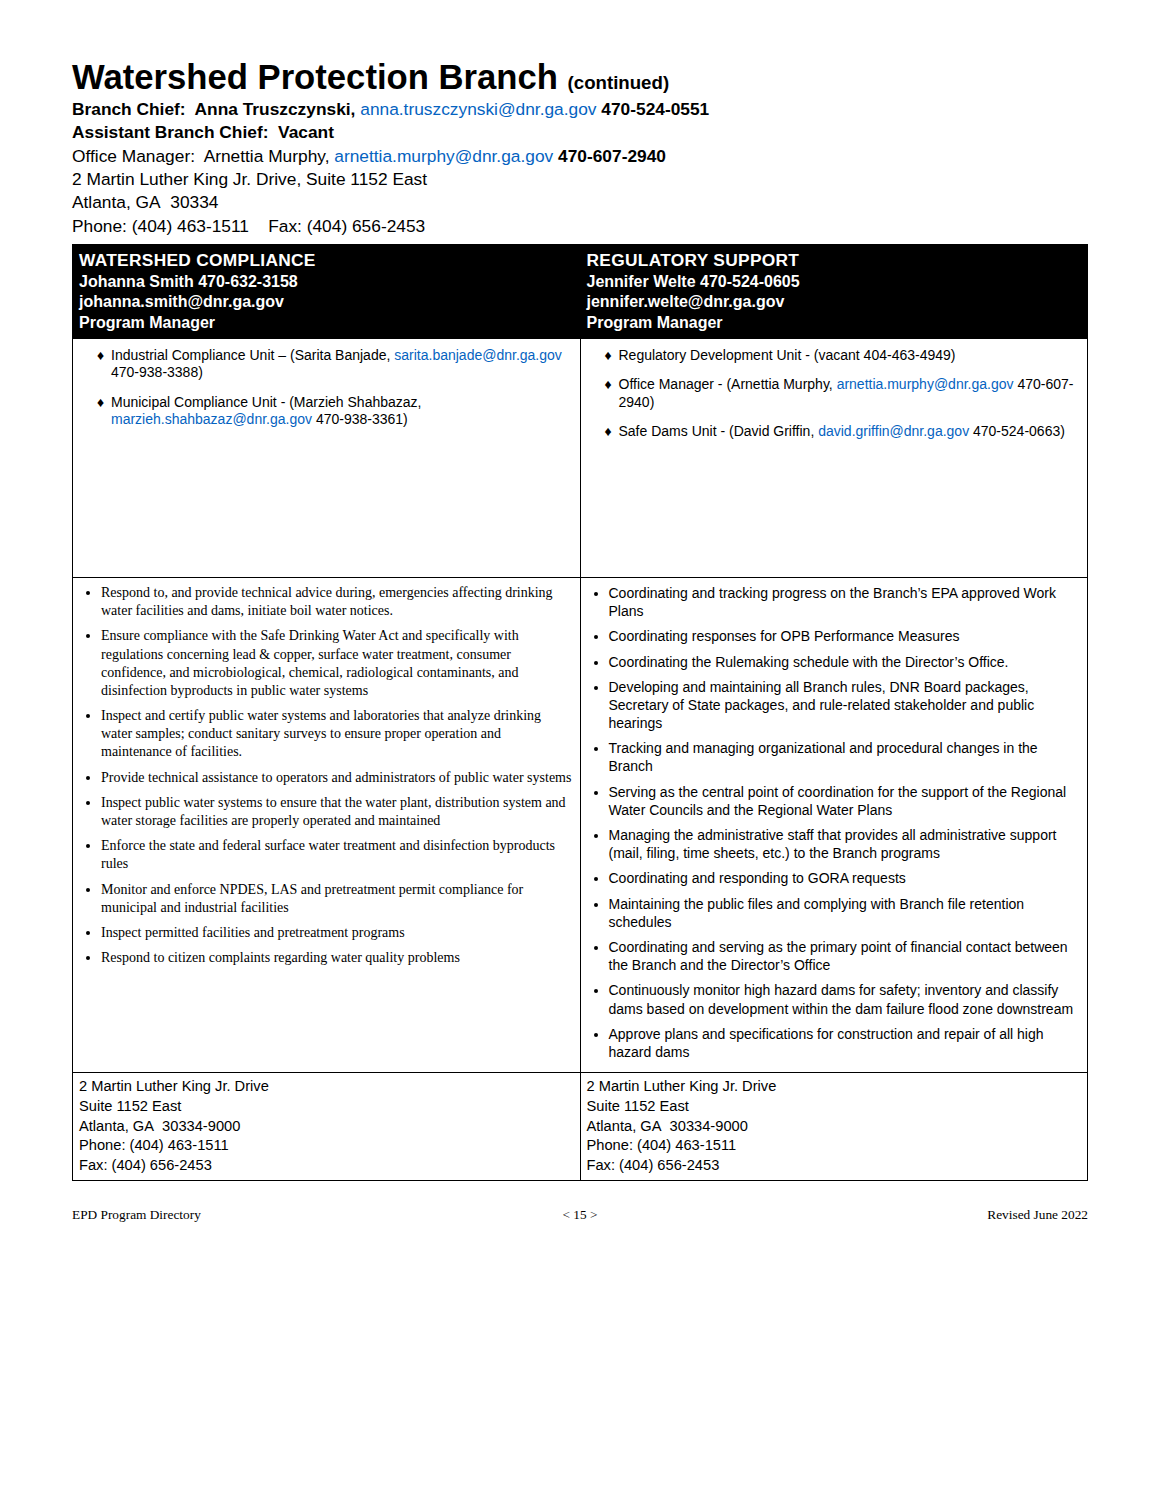Watershed Protection Branch (continued)
Branch Chief: Anna Truszczynski, anna.truszczynski@dnr.ga.gov 470-524-0551
Assistant Branch Chief: Vacant
Office Manager: Arnettia Murphy, arnettia.murphy@dnr.ga.gov 470-607-2940
2 Martin Luther King Jr. Drive, Suite 1152 East
Atlanta, GA 30334
Phone: (404) 463-1511 Fax: (404) 656-2453
| WATERSHED COMPLIANCE Johanna Smith 470-632-3158 johanna.smith@dnr.ga.gov Program Manager | REGULATORY SUPPORT Jennifer Welte 470-524-0605 jennifer.welte@dnr.ga.gov Program Manager |
| Industrial Compliance Unit – (Sarita Banjade, sarita.banjade@dnr.ga.gov 470-938-3388) Municipal Compliance Unit - (Marzieh Shahbazaz, marzieh.shahbazaz@dnr.ga.gov 470-938-3361) | Regulatory Development Unit - (vacant 404-463-4949) Office Manager - (Arnettia Murphy, arnettia.murphy@dnr.ga.gov 470-607-2940) Safe Dams Unit - (David Griffin, david.griffin@dnr.ga.gov 470-524-0663) |
| Respond to, and provide technical advice during, emergencies affecting drinking water facilities and dams, initiate boil water notices. Ensure compliance with the Safe Drinking Water Act and specifically with regulations concerning lead & copper, surface water treatment, consumer confidence, and microbiological, chemical, radiological contaminants, and disinfection byproducts in public water systems Inspect and certify public water systems and laboratories that analyze drinking water samples; conduct sanitary surveys to ensure proper operation and maintenance of facilities. Provide technical assistance to operators and administrators of public water systems Inspect public water systems to ensure that the water plant, distribution system and water storage facilities are properly operated and maintained Enforce the state and federal surface water treatment and disinfection byproducts rules Monitor and enforce NPDES, LAS and pretreatment permit compliance for municipal and industrial facilities Inspect permitted facilities and pretreatment programs Respond to citizen complaints regarding water quality problems | Coordinating and tracking progress on the Branch’s EPA approved Work Plans Coordinating responses for OPB Performance Measures Coordinating the Rulemaking schedule with the Director’s Office. Developing and maintaining all Branch rules, DNR Board packages, Secretary of State packages, and rule-related stakeholder and public hearings Tracking and managing organizational and procedural changes in the Branch Serving as the central point of coordination for the support of the Regional Water Councils and the Regional Water Plans Managing the administrative staff that provides all administrative support (mail, filing, time sheets, etc.) to the Branch programs Coordinating and responding to GORA requests Maintaining the public files and complying with Branch file retention schedules Coordinating and serving as the primary point of financial contact between the Branch and the Director’s Office Continuously monitor high hazard dams for safety; inventory and classify dams based on development within the dam failure flood zone downstream Approve plans and specifications for construction and repair of all high hazard dams |
| 2 Martin Luther King Jr. Drive Suite 1152 East Atlanta, GA 30334-9000 Phone: (404) 463-1511 Fax: (404) 656-2453 | 2 Martin Luther King Jr. Drive Suite 1152 East Atlanta, GA 30334-9000 Phone: (404) 463-1511 Fax: (404) 656-2453 |
EPD Program Directory
< 15 >
Revised June 2022